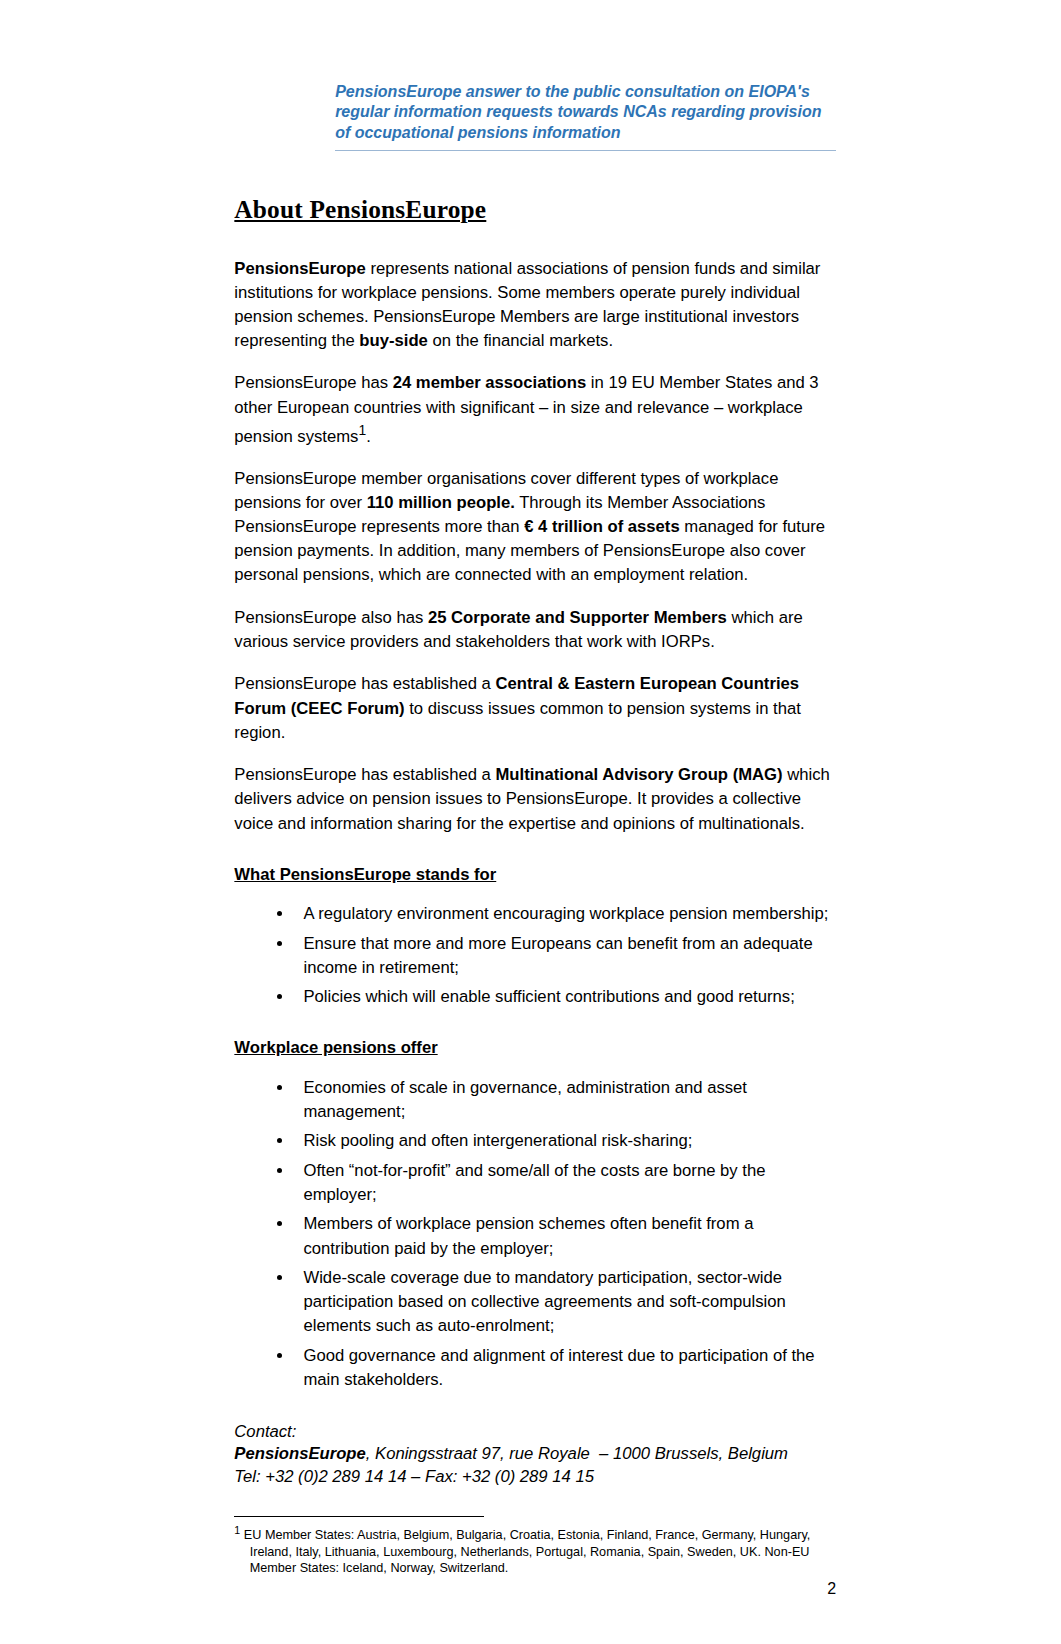PensionsEurope answer to the public consultation on EIOPA's regular information requests towards NCAs regarding provision of occupational pensions information
About PensionsEurope
PensionsEurope represents national associations of pension funds and similar institutions for workplace pensions. Some members operate purely individual pension schemes. PensionsEurope Members are large institutional investors representing the buy-side on the financial markets.
PensionsEurope has 24 member associations in 19 EU Member States and 3 other European countries with significant – in size and relevance – workplace pension systems1.
PensionsEurope member organisations cover different types of workplace pensions for over 110 million people. Through its Member Associations PensionsEurope represents more than € 4 trillion of assets managed for future pension payments. In addition, many members of PensionsEurope also cover personal pensions, which are connected with an employment relation.
PensionsEurope also has 25 Corporate and Supporter Members which are various service providers and stakeholders that work with IORPs.
PensionsEurope has established a Central & Eastern European Countries Forum (CEEC Forum) to discuss issues common to pension systems in that region.
PensionsEurope has established a Multinational Advisory Group (MAG) which delivers advice on pension issues to PensionsEurope. It provides a collective voice and information sharing for the expertise and opinions of multinationals.
What PensionsEurope stands for
A regulatory environment encouraging workplace pension membership;
Ensure that more and more Europeans can benefit from an adequate income in retirement;
Policies which will enable sufficient contributions and good returns;
Workplace pensions offer
Economies of scale in governance, administration and asset management;
Risk pooling and often intergenerational risk-sharing;
Often “not-for-profit” and some/all of the costs are borne by the employer;
Members of workplace pension schemes often benefit from a contribution paid by the employer;
Wide-scale coverage due to mandatory participation, sector-wide participation based on collective agreements and soft-compulsion elements such as auto-enrolment;
Good governance and alignment of interest due to participation of the main stakeholders.
Contact:
PensionsEurope, Koningsstraat 97, rue Royale – 1000 Brussels, Belgium
Tel: +32 (0)2 289 14 14 – Fax: +32 (0) 289 14 15
1 EU Member States: Austria, Belgium, Bulgaria, Croatia, Estonia, Finland, France, Germany, Hungary, Ireland, Italy, Lithuania, Luxembourg, Netherlands, Portugal, Romania, Spain, Sweden, UK. Non-EU Member States: Iceland, Norway, Switzerland.
2